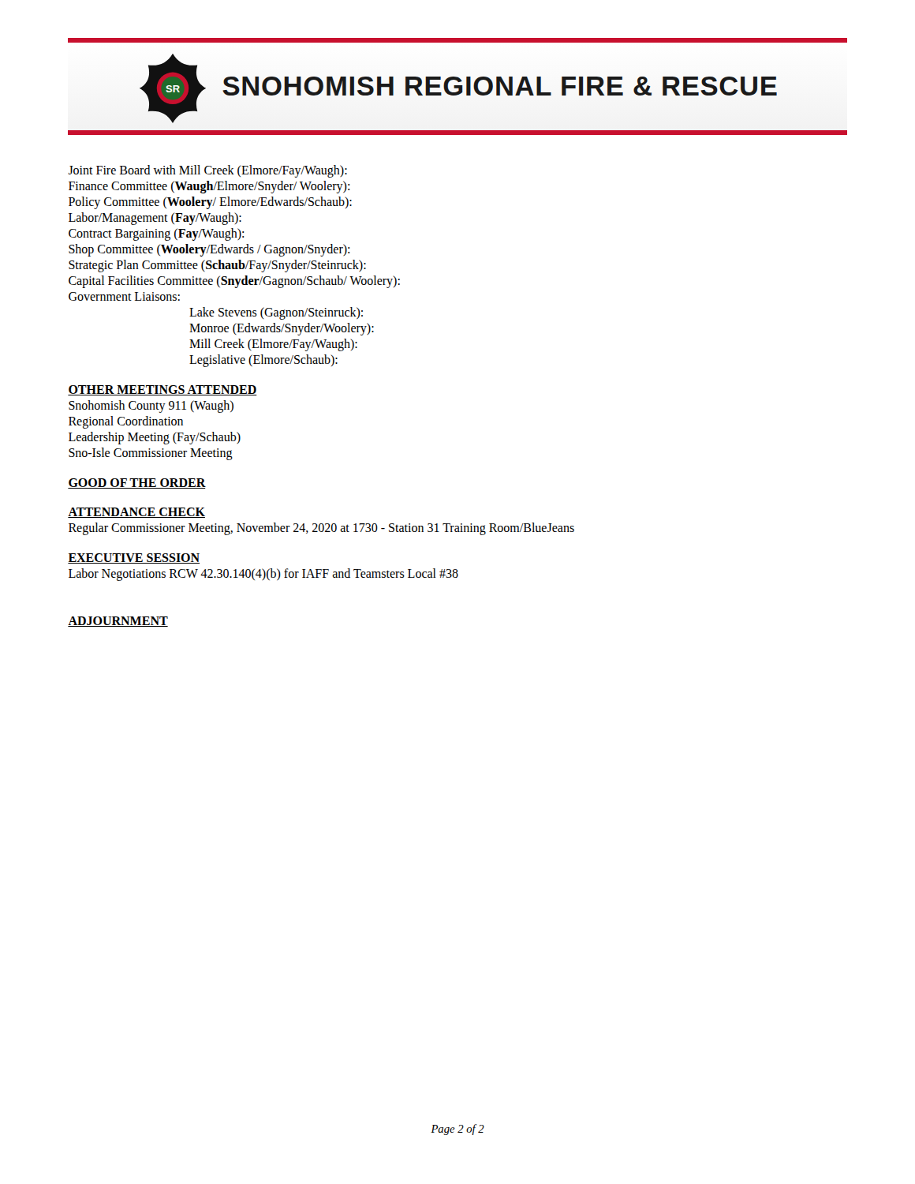SR
SNOHOMISH REGIONAL FIRE & RESCUE
Joint Fire Board with Mill Creek (Elmore/Fay/Waugh):
Finance Committee (Waugh/Elmore/Snyder/ Woolery):
Policy Committee (Woolery/ Elmore/Edwards/Schaub):
Labor/Management (Fay/Waugh):
Contract Bargaining (Fay/Waugh):
Shop Committee (Woolery/Edwards / Gagnon/Snyder):
Strategic Plan Committee (Schaub/Fay/Snyder/Steinruck):
Capital Facilities Committee (Snyder/Gagnon/Schaub/ Woolery):
Government Liaisons:
Lake Stevens (Gagnon/Steinruck):
Monroe (Edwards/Snyder/Woolery):
Mill Creek (Elmore/Fay/Waugh):
Legislative (Elmore/Schaub):
Other Meetings Attended
Snohomish County 911 (Waugh)
Regional Coordination
Leadership Meeting (Fay/Schaub)
Sno-Isle Commissioner Meeting
Good of the Order
Attendance Check
Regular Commissioner Meeting, November 24, 2020 at 1730 - Station 31 Training Room/BlueJeans
Executive Session
Labor Negotiations RCW 42.30.140(4)(b) for IAFF and Teamsters Local #38
Adjournment
Page 2 of 2